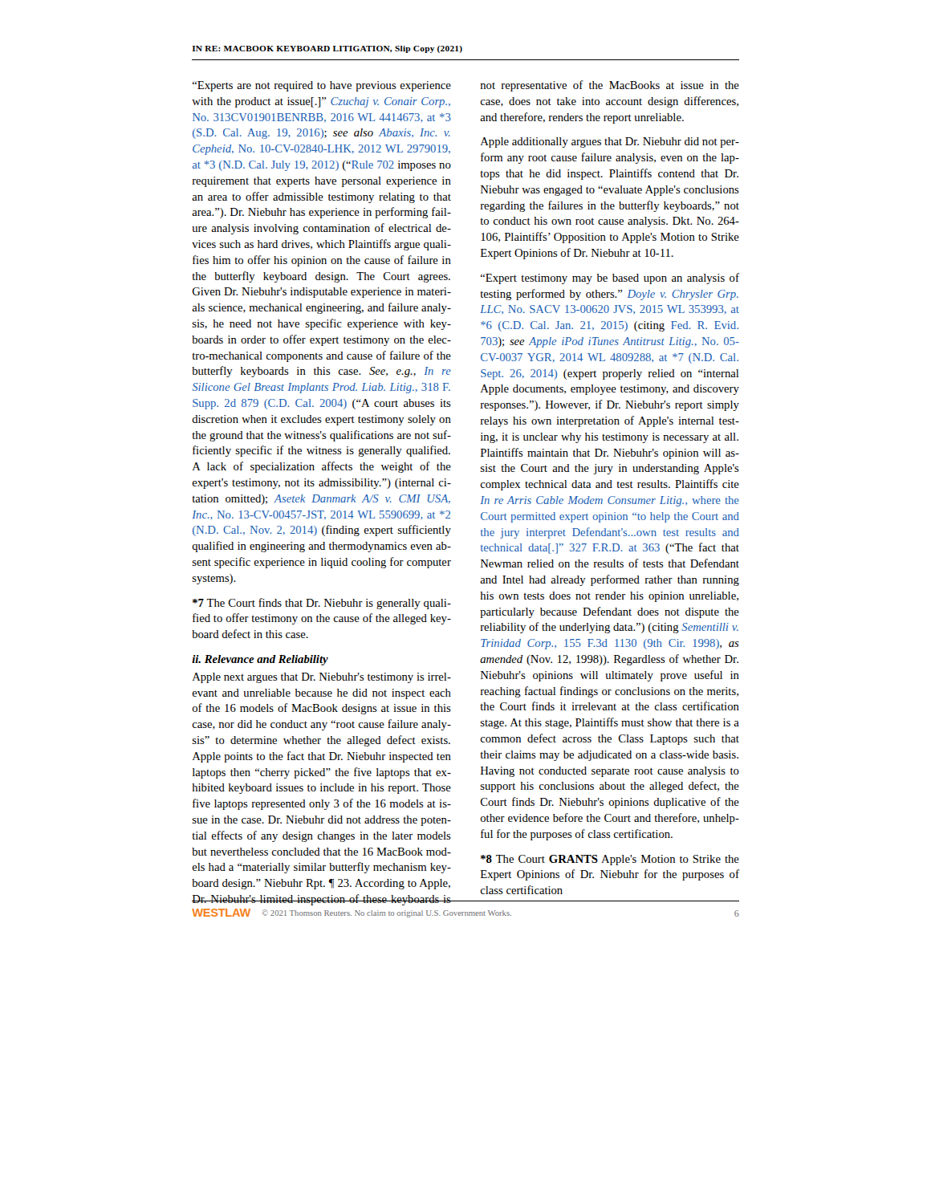IN RE: MACBOOK KEYBOARD LITIGATION, Slip Copy (2021)
“Experts are not required to have previous experience with the product at issue[.]” Czuchaj v. Conair Corp., No. 313CV01901BENRBB, 2016 WL 4414673, at *3 (S.D. Cal. Aug. 19, 2016); see also Abaxis, Inc. v. Cepheid, No. 10-CV-02840-LHK, 2012 WL 2979019, at *3 (N.D. Cal. July 19, 2012) (“Rule 702 imposes no requirement that experts have personal experience in an area to offer admissible testimony relating to that area.”). Dr. Niebuhr has experience in performing failure analysis involving contamination of electrical devices such as hard drives, which Plaintiffs argue qualifies him to offer his opinion on the cause of failure in the butterfly keyboard design. The Court agrees. Given Dr. Niebuhr's indisputable experience in materials science, mechanical engineering, and failure analysis, he need not have specific experience with keyboards in order to offer expert testimony on the electro-mechanical components and cause of failure of the butterfly keyboards in this case. See, e.g., In re Silicone Gel Breast Implants Prod. Liab. Litig., 318 F. Supp. 2d 879 (C.D. Cal. 2004) (“A court abuses its discretion when it excludes expert testimony solely on the ground that the witness's qualifications are not sufficiently specific if the witness is generally qualified. A lack of specialization affects the weight of the expert's testimony, not its admissibility.”) (internal citation omitted); Asetek Danmark A/S v. CMI USA, Inc., No. 13-CV-00457-JST, 2014 WL 5590699, at *2 (N.D. Cal., Nov. 2, 2014) (finding expert sufficiently qualified in engineering and thermodynamics even absent specific experience in liquid cooling for computer systems).
*7 The Court finds that Dr. Niebuhr is generally qualified to offer testimony on the cause of the alleged keyboard defect in this case.
ii. Relevance and Reliability
Apple next argues that Dr. Niebuhr's testimony is irrelevant and unreliable because he did not inspect each of the 16 models of MacBook designs at issue in this case, nor did he conduct any “root cause failure analysis” to determine whether the alleged defect exists. Apple points to the fact that Dr. Niebuhr inspected ten laptops then “cherry picked” the five laptops that exhibited keyboard issues to include in his report. Those five laptops represented only 3 of the 16 models at issue in the case. Dr. Niebuhr did not address the potential effects of any design changes in the later models but nevertheless concluded that the 16 MacBook models had a “materially similar butterfly mechanism keyboard design.” Niebuhr Rpt. ¶ 23. According to Apple, Dr. Niebuhr's limited inspection of these keyboards is not representative of the MacBooks at issue in the case, does not take into account design differences, and therefore, renders the report unreliable.
Apple additionally argues that Dr. Niebuhr did not perform any root cause failure analysis, even on the laptops that he did inspect. Plaintiffs contend that Dr. Niebuhr was engaged to “evaluate Apple's conclusions regarding the failures in the butterfly keyboards,” not to conduct his own root cause analysis. Dkt. No. 264-106, Plaintiffs’ Opposition to Apple's Motion to Strike Expert Opinions of Dr. Niebuhr at 10-11.
“Expert testimony may be based upon an analysis of testing performed by others.” Doyle v. Chrysler Grp. LLC, No. SACV 13-00620 JVS, 2015 WL 353993, at *6 (C.D. Cal. Jan. 21, 2015) (citing Fed. R. Evid. 703); see Apple iPod iTunes Antitrust Litig., No. 05-CV-0037 YGR, 2014 WL 4809288, at *7 (N.D. Cal. Sept. 26, 2014) (expert properly relied on “internal Apple documents, employee testimony, and discovery responses.”). However, if Dr. Niebuhr's report simply relays his own interpretation of Apple's internal testing, it is unclear why his testimony is necessary at all. Plaintiffs maintain that Dr. Niebuhr's opinion will assist the Court and the jury in understanding Apple's complex technical data and test results. Plaintiffs cite In re Arris Cable Modem Consumer Litig., where the Court permitted expert opinion “to help the Court and the jury interpret Defendant's...own test results and technical data[.]” 327 F.R.D. at 363 (“The fact that Newman relied on the results of tests that Defendant and Intel had already performed rather than running his own tests does not render his opinion unreliable, particularly because Defendant does not dispute the reliability of the underlying data.”) (citing Sementilli v. Trinidad Corp., 155 F.3d 1130 (9th Cir. 1998), as amended (Nov. 12, 1998)). Regardless of whether Dr. Niebuhr's opinions will ultimately prove useful in reaching factual findings or conclusions on the merits, the Court finds it irrelevant at the class certification stage. At this stage, Plaintiffs must show that there is a common defect across the Class Laptops such that their claims may be adjudicated on a class-wide basis. Having not conducted separate root cause analysis to support his conclusions about the alleged defect, the Court finds Dr. Niebuhr's opinions duplicative of the other evidence before the Court and therefore, unhelpful for the purposes of class certification.
*8 The Court GRANTS Apple's Motion to Strike the Expert Opinions of Dr. Niebuhr for the purposes of class certification
WESTLAW
© 2021 Thomson Reuters. No claim to original U.S. Government Works.
6